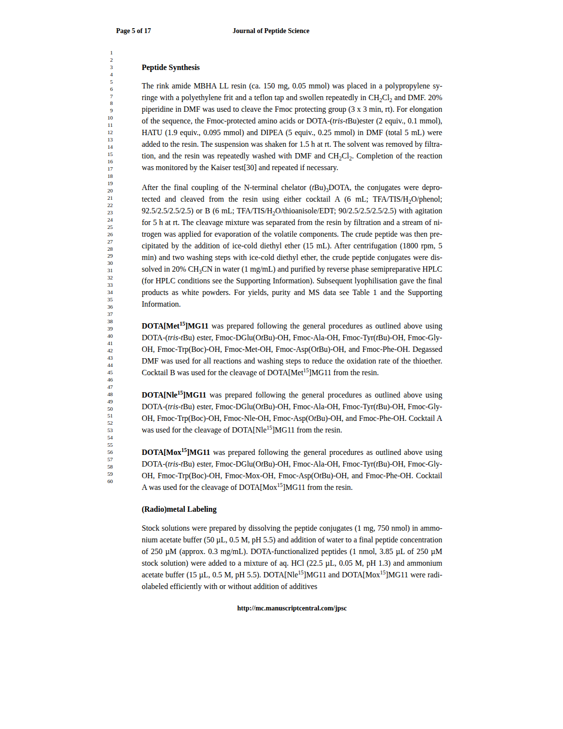Page 5 of 17 Journal of Peptide Science
12345 678910 1112131415 1617181920 2122232425 2627282930 3132333435 3637383940 4142434445 4647484950 5152535455 5657585960
Peptide Synthesis
The rink amide MBHA LL resin (ca. 150 mg, 0.05 mmol) was placed in a polypropylene syringe with a polyethylene frit and a teflon tap and swollen repeatedly in CH2Cl2 and DMF. 20% piperidine in DMF was used to cleave the Fmoc protecting group (3 x 3 min, rt). For elongation of the sequence, the Fmoc-protected amino acids or DOTA-(tris-t Bu)ester (2 equiv., 0.1 mmol), HATU (1.9 equiv., 0.095 mmol) and DIPEA (5 equiv., 0.25 mmol) in DMF (total 5 mL) were added to the resin. The suspension was shaken for 1.5 h at rt. The solvent was removed by filtration, and the resin was repeatedly washed with DMF and CH2Cl2. Completion of the reaction was monitored by the Kaiser test[30] and repeated if necessary.
After the final coupling of the N-terminal chelator (t Bu)3DOTA, the conjugates were deprotected and cleaved from the resin using either cocktail A (6 mL; TFA/TIS/H2O/phenol; 92.5/2.5/2.5/2.5) or B (6 mL; TFA/TIS/H2O/thioanisole/EDT; 90/2.5/2.5/2.5/2.5) with agitation for 5 h at rt. The cleavage mixture was separated from the resin by filtration and a stream of nitrogen was applied for evaporation of the volatile components. The crude peptide was then precipitated by the addition of ice-cold diethyl ether (15 mL). After centrifugation (1800 rpm, 5 min) and two washing steps with ice-cold diethyl ether, the crude peptide conjugates were dissolved in 20% CH3CN in water (1 mg/mL) and purified by reverse phase semipreparative HPLC (for HPLC conditions see the Supporting Information). Subsequent lyophilisation gave the final products as white powders. For yields, purity and MS data see Table 1 and the Supporting Information.
DOTA[Met15]MG11 was prepared following the general procedures as outlined above using DOTA-(tris-t Bu) ester, Fmoc-DGlu(Ot Bu)-OH, Fmoc-Ala-OH, Fmoc-Tyr(t Bu)-OH, Fmoc-Gly-OH, Fmoc-Trp(Boc)-OH, Fmoc-Met-OH, Fmoc-Asp(Ot Bu)-OH, and Fmoc-Phe-OH. Degassed DMF was used for all reactions and washing steps to reduce the oxidation rate of the thioether. Cocktail B was used for the cleavage of DOTA[Met15]MG11 from the resin.
DOTA[Nle15]MG11 was prepared following the general procedures as outlined above using DOTA-(tris-t Bu) ester, Fmoc-DGlu(Ot Bu)-OH, Fmoc-Ala-OH, Fmoc-Tyr(t Bu)-OH, Fmoc-Gly-OH, Fmoc-Trp(Boc)-OH, Fmoc-Nle-OH, Fmoc-Asp(Ot Bu)-OH, and Fmoc-Phe-OH. Cocktail A was used for the cleavage of DOTA[Nle15]MG11 from the resin.
DOTA[Mox15]MG11 was prepared following the general procedures as outlined above using DOTA-(tris-t Bu) ester, Fmoc-DGlu(Ot Bu)-OH, Fmoc-Ala-OH, Fmoc-Tyr(t Bu)-OH, Fmoc-Gly-OH, Fmoc-Trp(Boc)-OH, Fmoc-Mox-OH, Fmoc-Asp(Ot Bu)-OH, and Fmoc-Phe-OH. Cocktail A was used for the cleavage of DOTA[Mox15]MG11 from the resin.
(Radio)metal Labeling
Stock solutions were prepared by dissolving the peptide conjugates (1 mg, 750 nmol) in ammonium acetate buffer (50 µL, 0.5 M, pH 5.5) and addition of water to a final peptide concentration of 250 µM (approx. 0.3 mg/mL). DOTA-functionalized peptides (1 nmol, 3.85 µL of 250 µM stock solution) were added to a mixture of aq. HCl (22.5 µL, 0.05 M, pH 1.3) and ammonium acetate buffer (15 µL, 0.5 M, pH 5.5). DOTA[Nle15]MG11 and DOTA[Mox15]MG11 were radiolabeled efficiently with or without addition of additives
http://mc.manuscriptcentral.com/jpsc